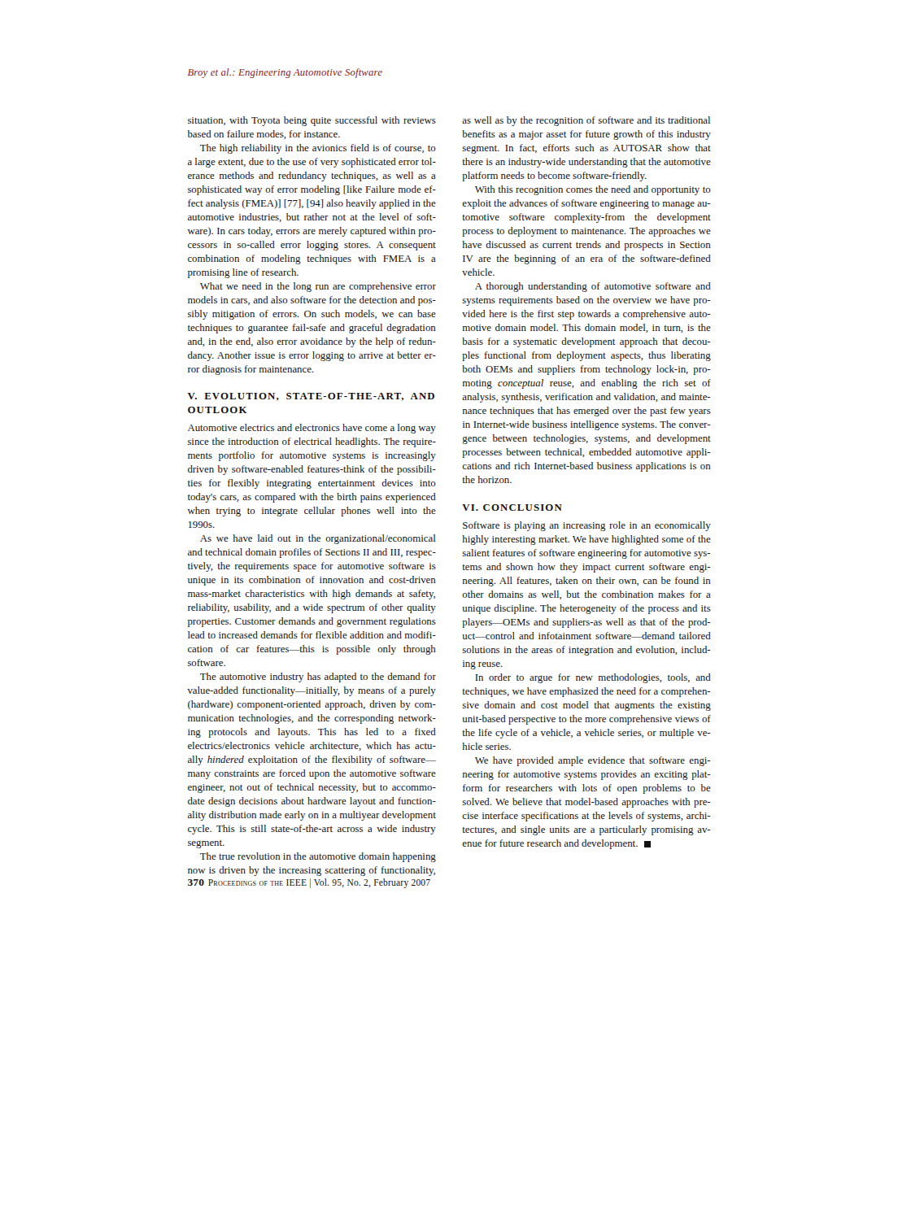Broy et al.: Engineering Automotive Software
situation, with Toyota being quite successful with reviews based on failure modes, for instance.
The high reliability in the avionics field is of course, to a large extent, due to the use of very sophisticated error tolerance methods and redundancy techniques, as well as a sophisticated way of error modeling [like Failure mode effect analysis (FMEA)] [77], [94] also heavily applied in the automotive industries, but rather not at the level of software). In cars today, errors are merely captured within processors in so-called error logging stores. A consequent combination of modeling techniques with FMEA is a promising line of research.
What we need in the long run are comprehensive error models in cars, and also software for the detection and possibly mitigation of errors. On such models, we can base techniques to guarantee fail-safe and graceful degradation and, in the end, also error avoidance by the help of redundancy. Another issue is error logging to arrive at better error diagnosis for maintenance.
V. Evolution, State-of-the-Art, and Outlook
Automotive electrics and electronics have come a long way since the introduction of electrical headlights. The requirements portfolio for automotive systems is increasingly driven by software-enabled features-think of the possibilities for flexibly integrating entertainment devices into today's cars, as compared with the birth pains experienced when trying to integrate cellular phones well into the 1990s.
As we have laid out in the organizational/economical and technical domain profiles of Sections II and III, respectively, the requirements space for automotive software is unique in its combination of innovation and cost-driven mass-market characteristics with high demands at safety, reliability, usability, and a wide spectrum of other quality properties. Customer demands and government regulations lead to increased demands for flexible addition and modification of car features—this is possible only through software.
The automotive industry has adapted to the demand for value-added functionality—initially, by means of a purely (hardware) component-oriented approach, driven by communication technologies, and the corresponding networking protocols and layouts. This has led to a fixed electrics/electronics vehicle architecture, which has actually hindered exploitation of the flexibility of software—many constraints are forced upon the automotive software engineer, not out of technical necessity, but to accommodate design decisions about hardware layout and functionality distribution made early on in a multiyear development cycle. This is still state-of-the-art across a wide industry segment.
The true revolution in the automotive domain happening now is driven by the increasing scattering of functionality, as well as by the recognition of software and its traditional benefits as a major asset for future growth of this industry segment. In fact, efforts such as AUTOSAR show that there is an industry-wide understanding that the automotive platform needs to become software-friendly.
With this recognition comes the need and opportunity to exploit the advances of software engineering to manage automotive software complexity-from the development process to deployment to maintenance. The approaches we have discussed as current trends and prospects in Section IV are the beginning of an era of the software-defined vehicle.
A thorough understanding of automotive software and systems requirements based on the overview we have provided here is the first step towards a comprehensive automotive domain model. This domain model, in turn, is the basis for a systematic development approach that decouples functional from deployment aspects, thus liberating both OEMs and suppliers from technology lock-in, promoting conceptual reuse, and enabling the rich set of analysis, synthesis, verification and validation, and maintenance techniques that has emerged over the past few years in Internet-wide business intelligence systems. The convergence between technologies, systems, and development processes between technical, embedded automotive applications and rich Internet-based business applications is on the horizon.
VI. Conclusion
Software is playing an increasing role in an economically highly interesting market. We have highlighted some of the salient features of software engineering for automotive systems and shown how they impact current software engineering. All features, taken on their own, can be found in other domains as well, but the combination makes for a unique discipline. The heterogeneity of the process and its players—OEMs and suppliers-as well as that of the product—control and infotainment software—demand tailored solutions in the areas of integration and evolution, including reuse.
In order to argue for new methodologies, tools, and techniques, we have emphasized the need for a comprehensive domain and cost model that augments the existing unit-based perspective to the more comprehensive views of the life cycle of a vehicle, a vehicle series, or multiple vehicle series.
We have provided ample evidence that software engineering for automotive systems provides an exciting platform for researchers with lots of open problems to be solved. We believe that model-based approaches with precise interface specifications at the levels of systems, architectures, and single units are a particularly promising avenue for future research and development.
370 Proceedings of the IEEE | Vol. 95, No. 2, February 2007